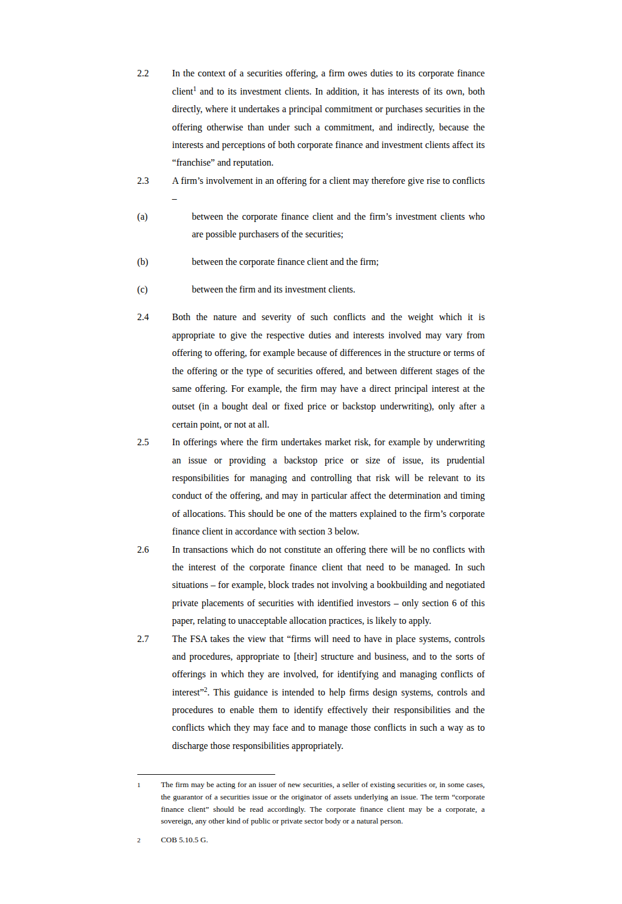2.2
In the context of a securities offering, a firm owes duties to its corporate finance client1 and to its investment clients. In addition, it has interests of its own, both directly, where it undertakes a principal commitment or purchases securities in the offering otherwise than under such a commitment, and indirectly, because the interests and perceptions of both corporate finance and investment clients affect its “franchise” and reputation.
2.3
A firm’s involvement in an offering for a client may therefore give rise to conflicts –
(a)
between the corporate finance client and the firm’s investment clients who are possible purchasers of the securities;
(b)
between the corporate finance client and the firm;
(c)
between the firm and its investment clients.
2.4
Both the nature and severity of such conflicts and the weight which it is appropriate to give the respective duties and interests involved may vary from offering to offering, for example because of differences in the structure or terms of the offering or the type of securities offered, and between different stages of the same offering. For example, the firm may have a direct principal interest at the outset (in a bought deal or fixed price or backstop underwriting), only after a certain point, or not at all.
2.5
In offerings where the firm undertakes market risk, for example by underwriting an issue or providing a backstop price or size of issue, its prudential responsibilities for managing and controlling that risk will be relevant to its conduct of the offering, and may in particular affect the determination and timing of allocations. This should be one of the matters explained to the firm’s corporate finance client in accordance with section 3 below.
2.6
In transactions which do not constitute an offering there will be no conflicts with the interest of the corporate finance client that need to be managed. In such situations – for example, block trades not involving a bookbuilding and negotiated private placements of securities with identified investors – only section 6 of this paper, relating to unacceptable allocation practices, is likely to apply.
2.7
The FSA takes the view that “firms will need to have in place systems, controls and procedures, appropriate to [their] structure and business, and to the sorts of offerings in which they are involved, for identifying and managing conflicts of interest”2. This guidance is intended to help firms design systems, controls and procedures to enable them to identify effectively their responsibilities and the conflicts which they may face and to manage those conflicts in such a way as to discharge those responsibilities appropriately.
1
The firm may be acting for an issuer of new securities, a seller of existing securities or, in some cases, the guarantor of a securities issue or the originator of assets underlying an issue. The term “corporate finance client” should be read accordingly. The corporate finance client may be a corporate, a sovereign, any other kind of public or private sector body or a natural person.
2
COB 5.10.5 G.